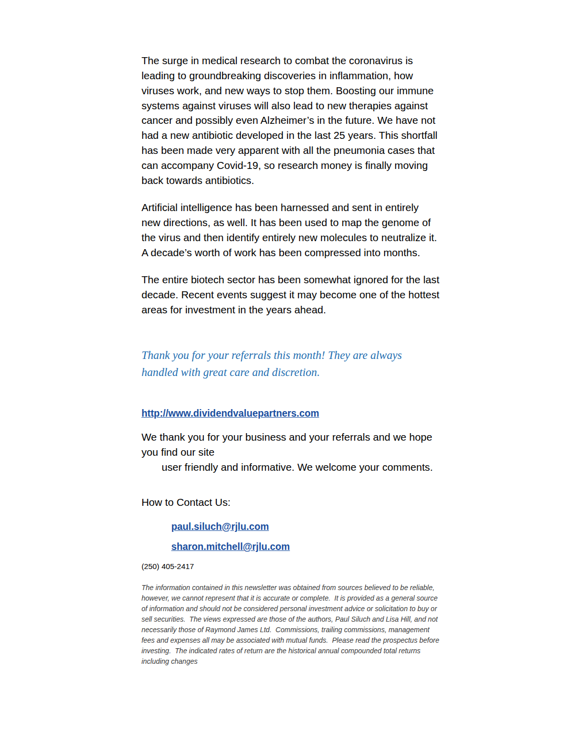The surge in medical research to combat the coronavirus is leading to groundbreaking discoveries in inflammation, how viruses work, and new ways to stop them. Boosting our immune systems against viruses will also lead to new therapies against cancer and possibly even Alzheimer’s in the future. We have not had a new antibiotic developed in the last 25 years. This shortfall has been made very apparent with all the pneumonia cases that can accompany Covid-19, so research money is finally moving back towards antibiotics.
Artificial intelligence has been harnessed and sent in entirely new directions, as well. It has been used to map the genome of the virus and then identify entirely new molecules to neutralize it. A decade’s worth of work has been compressed into months.
The entire biotech sector has been somewhat ignored for the last decade. Recent events suggest it may become one of the hottest areas for investment in the years ahead.
Thank you for your referrals this month! They are always handled with great care and discretion.
http://www.dividendvaluepartners.com
We thank you for your business and your referrals and we hope you find our site user friendly and informative. We welcome your comments.
How to Contact Us:
paul.siluch@rjlu.com
sharon.mitchell@rjlu.com
(250) 405-2417
The information contained in this newsletter was obtained from sources believed to be reliable, however, we cannot represent that it is accurate or complete. It is provided as a general source of information and should not be considered personal investment advice or solicitation to buy or sell securities. The views expressed are those of the authors, Paul Siluch and Lisa Hill, and not necessarily those of Raymond James Ltd. Commissions, trailing commissions, management fees and expenses all may be associated with mutual funds. Please read the prospectus before investing. The indicated rates of return are the historical annual compounded total returns including changes